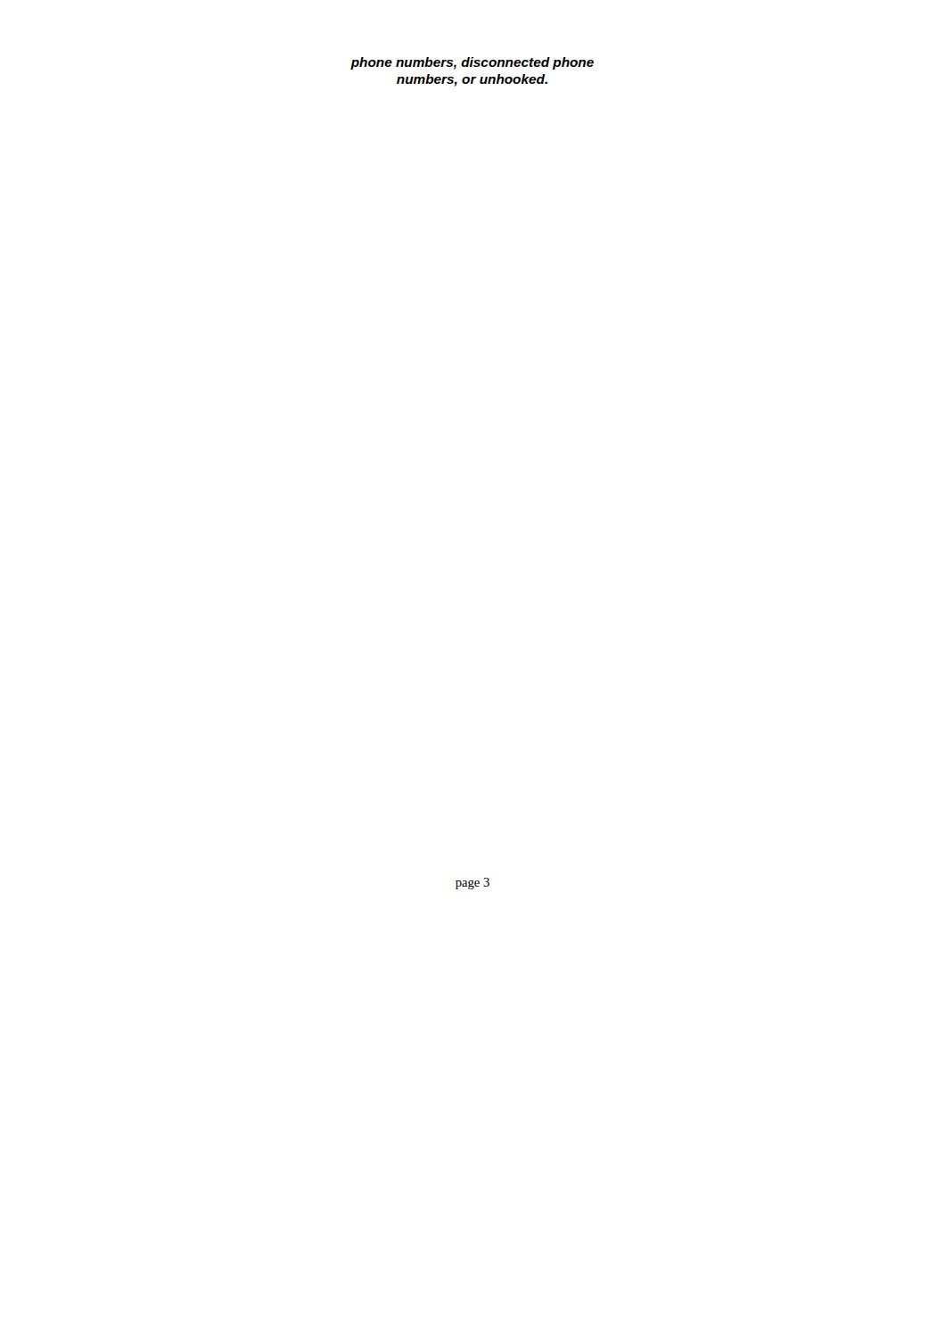phone numbers, disconnected phone numbers, or unhooked.
page 3